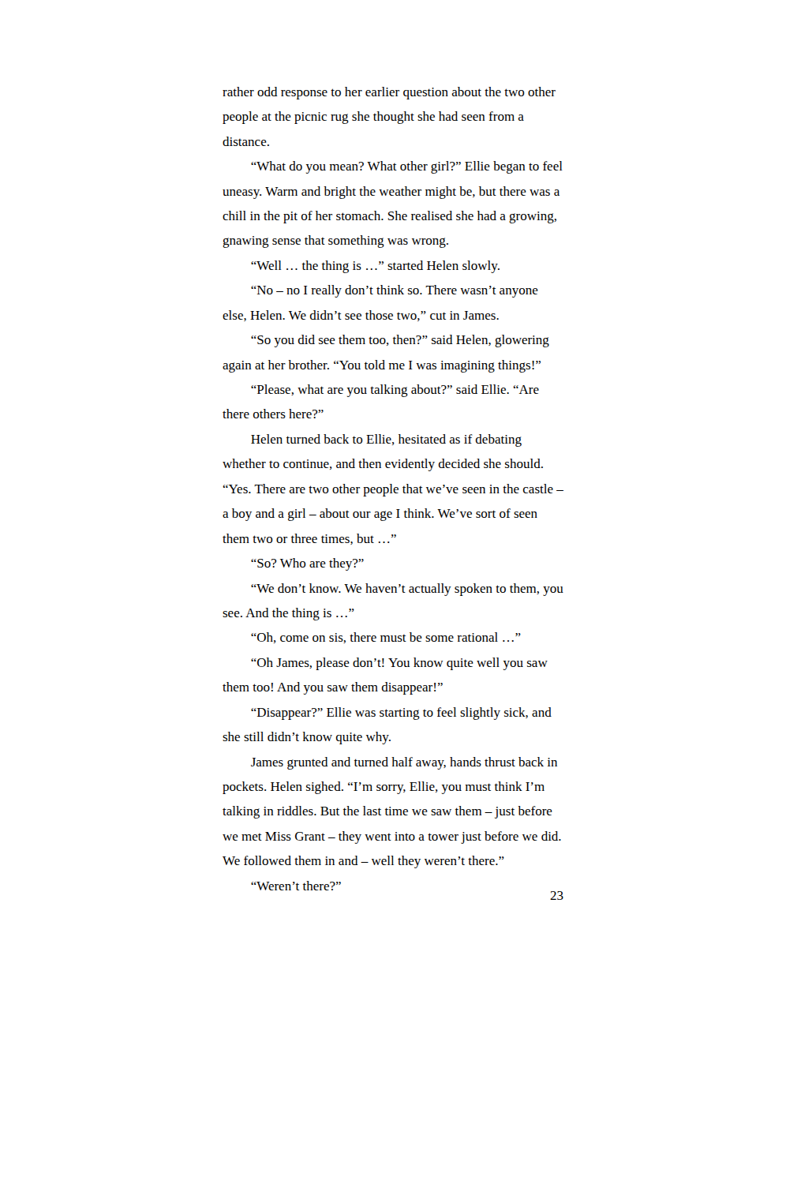rather odd response to her earlier question about the two other people at the picnic rug she thought she had seen from a distance.
“What do you mean? What other girl?” Ellie began to feel uneasy. Warm and bright the weather might be, but there was a chill in the pit of her stomach. She realised she had a growing, gnawing sense that something was wrong.
“Well … the thing is …” started Helen slowly.
“No – no I really don’t think so. There wasn’t anyone else, Helen. We didn’t see those two,” cut in James.
“So you did see them too, then?” said Helen, glowering again at her brother. “You told me I was imagining things!”
“Please, what are you talking about?” said Ellie. “Are there others here?”
Helen turned back to Ellie, hesitated as if debating whether to continue, and then evidently decided she should. “Yes. There are two other people that we’ve seen in the castle – a boy and a girl – about our age I think. We’ve sort of seen them two or three times, but …”
“So? Who are they?”
“We don’t know. We haven’t actually spoken to them, you see. And the thing is …”
“Oh, come on sis, there must be some rational …”
“Oh James, please don’t! You know quite well you saw them too! And you saw them disappear!”
“Disappear?” Ellie was starting to feel slightly sick, and she still didn’t know quite why.
James grunted and turned half away, hands thrust back in pockets. Helen sighed. “I’m sorry, Ellie, you must think I’m talking in riddles. But the last time we saw them – just before we met Miss Grant – they went into a tower just before we did. We followed them in and – well they weren’t there.”
“Weren’t there?”
23